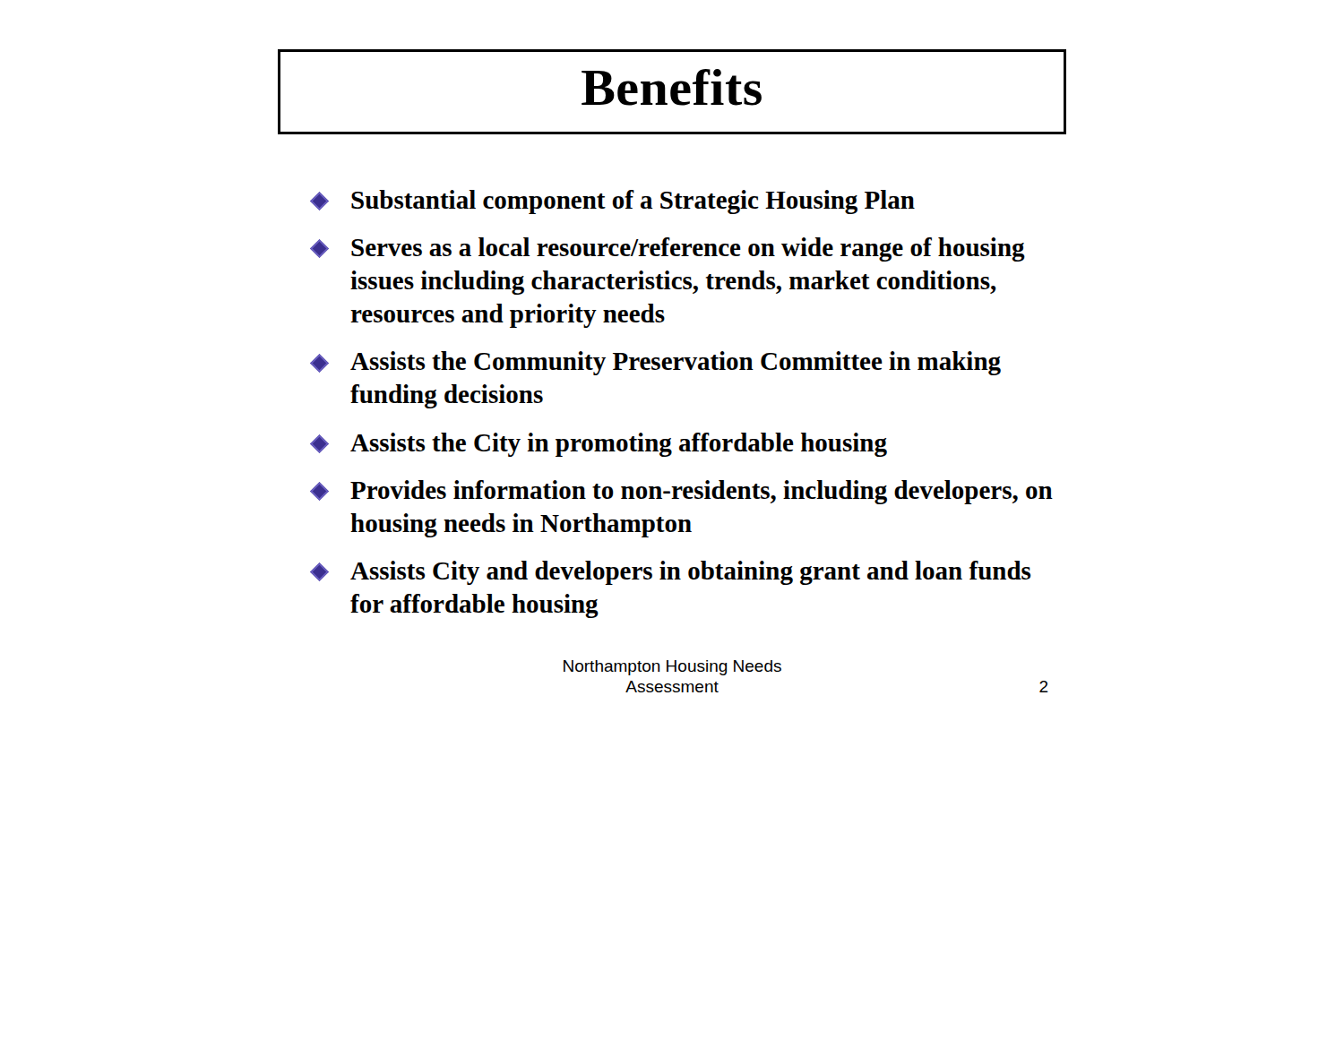Benefits
Substantial component of a Strategic Housing Plan
Serves as a local resource/reference on wide range of housing issues including characteristics, trends, market conditions, resources and priority needs
Assists the Community Preservation Committee in making funding decisions
Assists the City in promoting affordable housing
Provides information to non-residents, including developers, on housing needs in Northampton
Assists City and developers in obtaining grant and loan funds for affordable housing
Northampton Housing Needs
Assessment 2